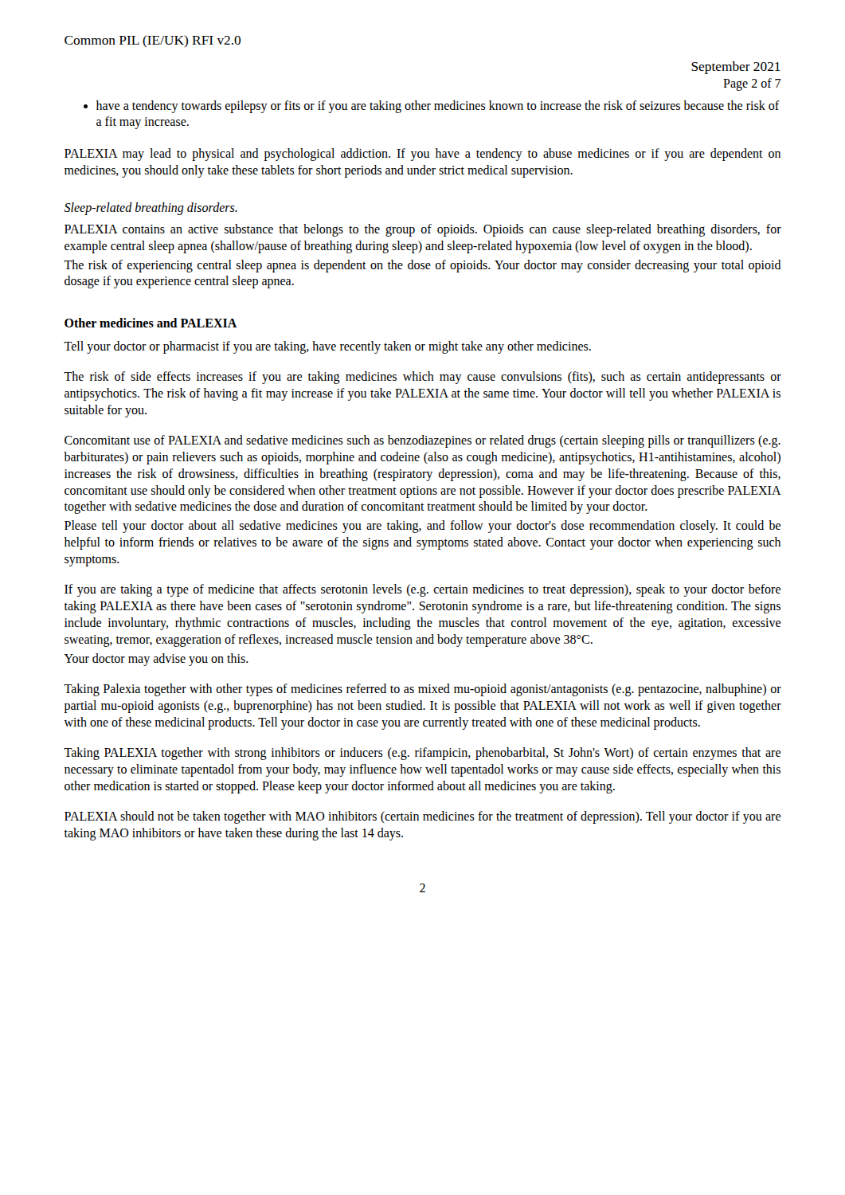Common PIL (IE/UK) RFI v2.0
September 2021
Page 2 of 7
have a tendency towards epilepsy or fits or if you are taking other medicines known to increase the risk of seizures because the risk of a fit may increase.
PALEXIA may lead to physical and psychological addiction. If you have a tendency to abuse medicines or if you are dependent on medicines, you should only take these tablets for short periods and under strict medical supervision.
Sleep-related breathing disorders.
PALEXIA contains an active substance that belongs to the group of opioids. Opioids can cause sleep-related breathing disorders, for example central sleep apnea (shallow/pause of breathing during sleep) and sleep-related hypoxemia (low level of oxygen in the blood).
The risk of experiencing central sleep apnea is dependent on the dose of opioids. Your doctor may consider decreasing your total opioid dosage if you experience central sleep apnea.
Other medicines and PALEXIA
Tell your doctor or pharmacist if you are taking, have recently taken or might take any other medicines.
The risk of side effects increases if you are taking medicines which may cause convulsions (fits), such as certain antidepressants or antipsychotics. The risk of having a fit may increase if you take PALEXIA at the same time. Your doctor will tell you whether PALEXIA is suitable for you.
Concomitant use of PALEXIA and sedative medicines such as benzodiazepines or related drugs (certain sleeping pills or tranquillizers (e.g. barbiturates) or pain relievers such as opioids, morphine and codeine (also as cough medicine), antipsychotics, H1-antihistamines, alcohol) increases the risk of drowsiness, difficulties in breathing (respiratory depression), coma and may be life-threatening. Because of this, concomitant use should only be considered when other treatment options are not possible. However if your doctor does prescribe PALEXIA together with sedative medicines the dose and duration of concomitant treatment should be limited by your doctor.
Please tell your doctor about all sedative medicines you are taking, and follow your doctor's dose recommendation closely. It could be helpful to inform friends or relatives to be aware of the signs and symptoms stated above. Contact your doctor when experiencing such symptoms.
If you are taking a type of medicine that affects serotonin levels (e.g. certain medicines to treat depression), speak to your doctor before taking PALEXIA as there have been cases of "serotonin syndrome". Serotonin syndrome is a rare, but life-threatening condition. The signs include involuntary, rhythmic contractions of muscles, including the muscles that control movement of the eye, agitation, excessive sweating, tremor, exaggeration of reflexes, increased muscle tension and body temperature above 38°C.
Your doctor may advise you on this.
Taking Palexia together with other types of medicines referred to as mixed mu-opioid agonist/antagonists (e.g. pentazocine, nalbuphine) or partial mu-opioid agonists (e.g., buprenorphine) has not been studied. It is possible that PALEXIA will not work as well if given together with one of these medicinal products. Tell your doctor in case you are currently treated with one of these medicinal products.
Taking PALEXIA together with strong inhibitors or inducers (e.g. rifampicin, phenobarbital, St John's Wort) of certain enzymes that are necessary to eliminate tapentadol from your body, may influence how well tapentadol works or may cause side effects, especially when this other medication is started or stopped. Please keep your doctor informed about all medicines you are taking.
PALEXIA should not be taken together with MAO inhibitors (certain medicines for the treatment of depression). Tell your doctor if you are taking MAO inhibitors or have taken these during the last 14 days.
2